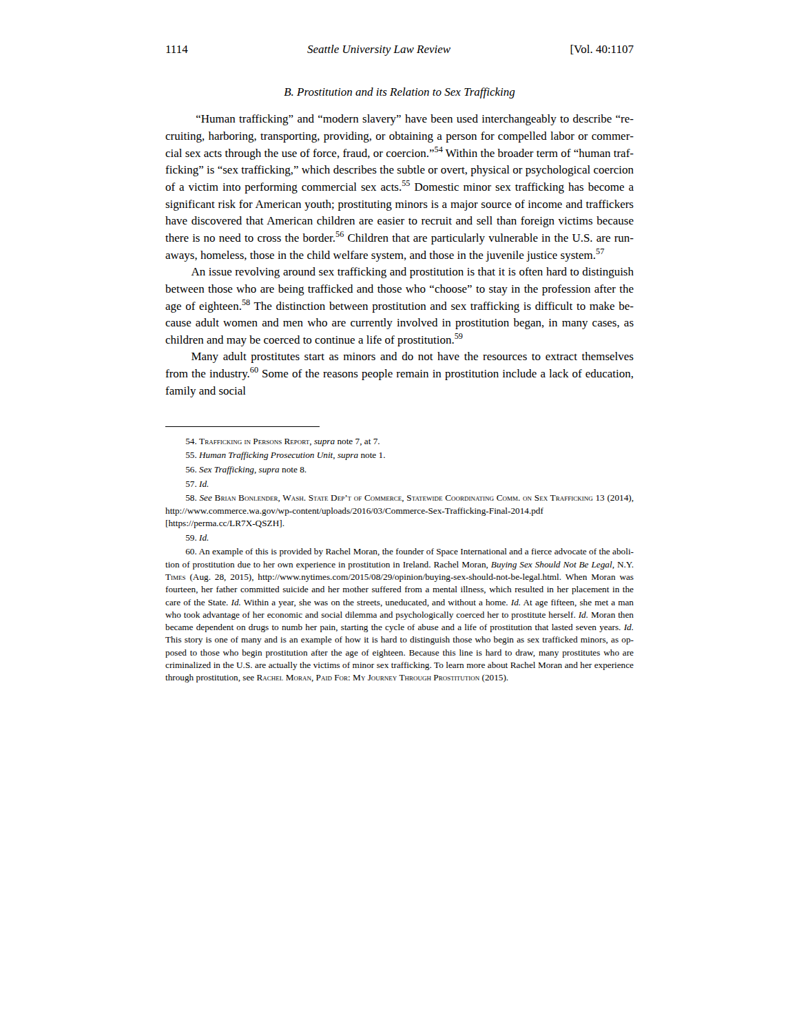1114 Seattle University Law Review [Vol. 40:1107
B. Prostitution and its Relation to Sex Trafficking
“Human trafficking” and “modern slavery” have been used interchangeably to describe “recruiting, harboring, transporting, providing, or obtaining a person for compelled labor or commercial sex acts through the use of force, fraud, or coercion.”54 Within the broader term of “human trafficking” is “sex trafficking,” which describes the subtle or overt, physical or psychological coercion of a victim into performing commercial sex acts.55 Domestic minor sex trafficking has become a significant risk for American youth; prostituting minors is a major source of income and traffickers have discovered that American children are easier to recruit and sell than foreign victims because there is no need to cross the border.56 Children that are particularly vulnerable in the U.S. are runaways, homeless, those in the child welfare system, and those in the juvenile justice system.57
An issue revolving around sex trafficking and prostitution is that it is often hard to distinguish between those who are being trafficked and those who “choose” to stay in the profession after the age of eighteen.58 The distinction between prostitution and sex trafficking is difficult to make because adult women and men who are currently involved in prostitution began, in many cases, as children and may be coerced to continue a life of prostitution.59
Many adult prostitutes start as minors and do not have the resources to extract themselves from the industry.60 Some of the reasons people remain in prostitution include a lack of education, family and social
54. Trafficking in Persons Report, supra note 7, at 7.
55. Human Trafficking Prosecution Unit, supra note 1.
56. Sex Trafficking, supra note 8.
57. Id.
58. See Brian Bonlender, Wash. State Dep’t of Commerce, Statewide Coordinating Comm. on Sex Trafficking 13 (2014), http://www.commerce.wa.gov/wp-content/uploads/2016/03/Commerce-Sex-Trafficking-Final-2014.pdf [https://perma.cc/LR7X-QSZH].
59. Id.
60. An example of this is provided by Rachel Moran, the founder of Space International and a fierce advocate of the abolition of prostitution due to her own experience in prostitution in Ireland. Rachel Moran, Buying Sex Should Not Be Legal, N.Y. Times (Aug. 28, 2015), http://www.nytimes.com/2015/08/29/opinion/buying-sex-should-not-be-legal.html. When Moran was fourteen, her father committed suicide and her mother suffered from a mental illness, which resulted in her placement in the care of the State. Id. Within a year, she was on the streets, uneducated, and without a home. Id. At age fifteen, she met a man who took advantage of her economic and social dilemma and psychologically coerced her to prostitute herself. Id. Moran then became dependent on drugs to numb her pain, starting the cycle of abuse and a life of prostitution that lasted seven years. Id. This story is one of many and is an example of how it is hard to distinguish those who begin as sex trafficked minors, as opposed to those who begin prostitution after the age of eighteen. Because this line is hard to draw, many prostitutes who are criminalized in the U.S. are actually the victims of minor sex trafficking. To learn more about Rachel Moran and her experience through prostitution, see Rachel Moran, Paid For: My Journey Through Prostitution (2015).